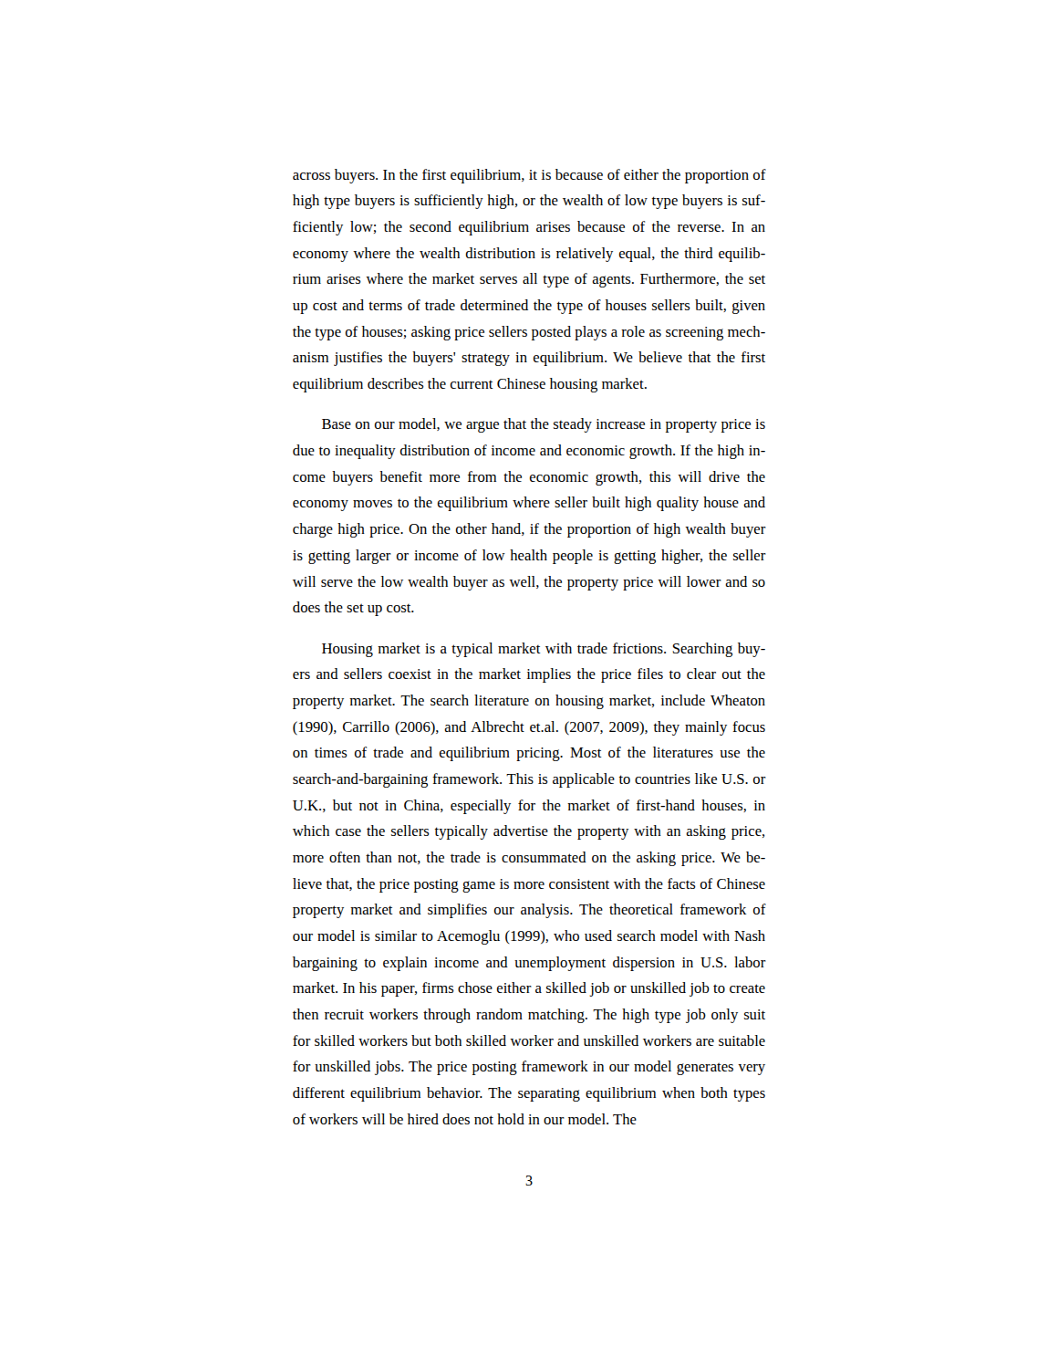across buyers. In the first equilibrium, it is because of either the proportion of high type buyers is sufficiently high, or the wealth of low type buyers is sufficiently low; the second equilibrium arises because of the reverse. In an economy where the wealth distribution is relatively equal, the third equilibrium arises where the market serves all type of agents. Furthermore, the set up cost and terms of trade determined the type of houses sellers built, given the type of houses; asking price sellers posted plays a role as screening mechanism justifies the buyers' strategy in equilibrium. We believe that the first equilibrium describes the current Chinese housing market.
Base on our model, we argue that the steady increase in property price is due to inequality distribution of income and economic growth. If the high income buyers benefit more from the economic growth, this will drive the economy moves to the equilibrium where seller built high quality house and charge high price. On the other hand, if the proportion of high wealth buyer is getting larger or income of low health people is getting higher, the seller will serve the low wealth buyer as well, the property price will lower and so does the set up cost.
Housing market is a typical market with trade frictions. Searching buyers and sellers coexist in the market implies the price files to clear out the property market. The search literature on housing market, include Wheaton (1990), Carrillo (2006), and Albrecht et.al. (2007, 2009), they mainly focus on times of trade and equilibrium pricing. Most of the literatures use the search-and-bargaining framework. This is applicable to countries like U.S. or U.K., but not in China, especially for the market of first-hand houses, in which case the sellers typically advertise the property with an asking price, more often than not, the trade is consummated on the asking price. We believe that, the price posting game is more consistent with the facts of Chinese property market and simplifies our analysis. The theoretical framework of our model is similar to Acemoglu (1999), who used search model with Nash bargaining to explain income and unemployment dispersion in U.S. labor market. In his paper, firms chose either a skilled job or unskilled job to create then recruit workers through random matching. The high type job only suit for skilled workers but both skilled worker and unskilled workers are suitable for unskilled jobs. The price posting framework in our model generates very different equilibrium behavior. The separating equilibrium when both types of workers will be hired does not hold in our model. The
3